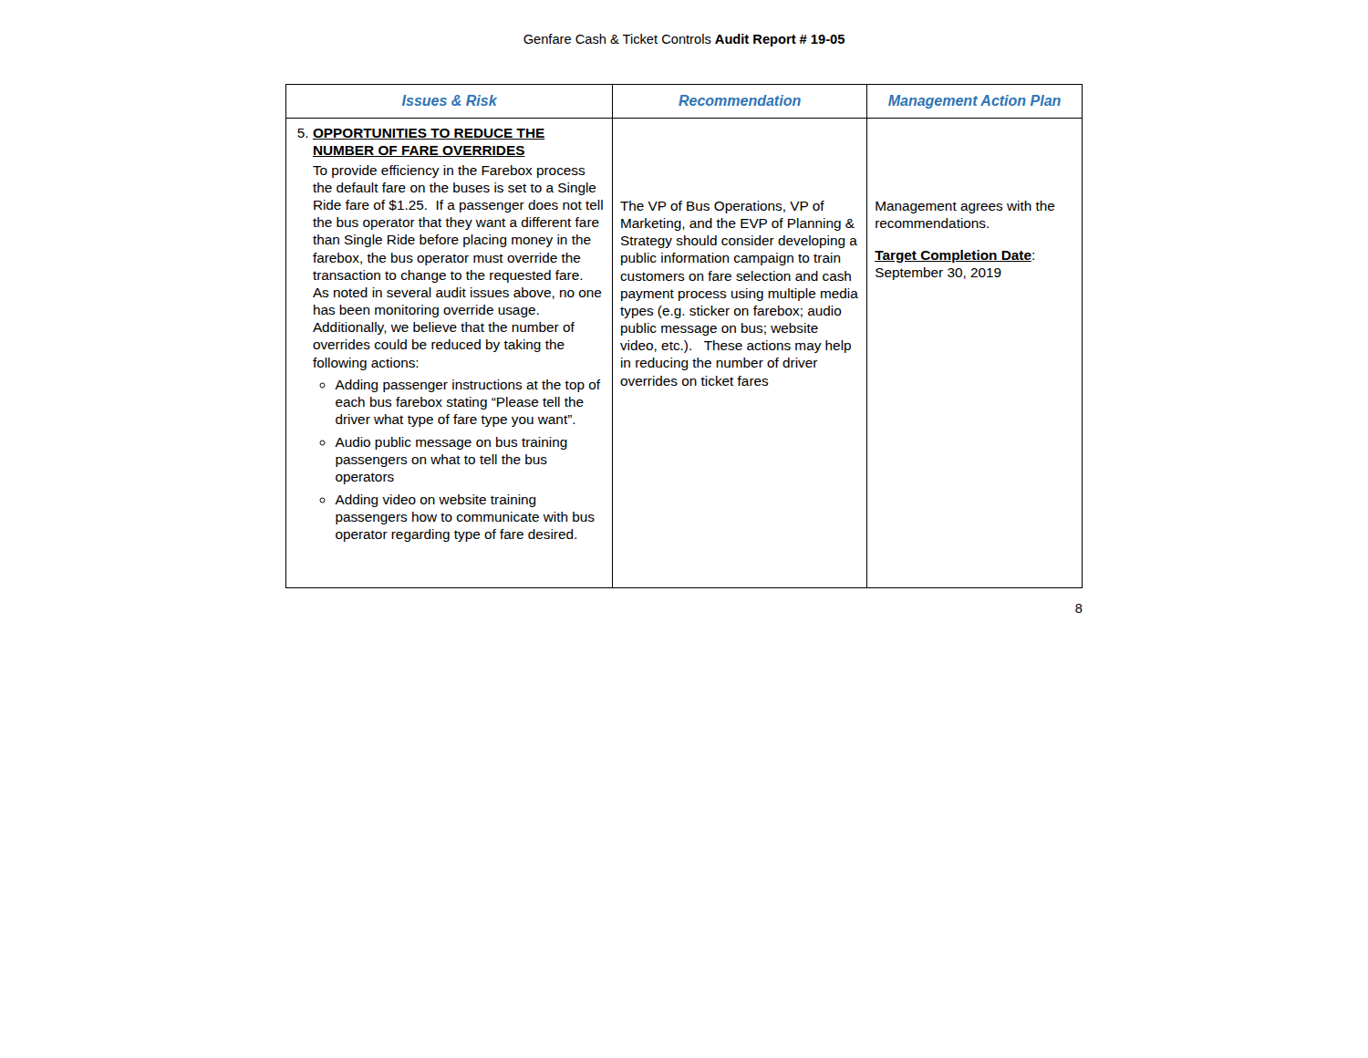Genfare Cash & Ticket Controls Audit Report # 19-05
| Issues & Risk | Recommendation | Management Action Plan |
| --- | --- | --- |
| Opportunities to Reduce the Number of Fare Overrides To provide efficiency in the Farebox process the default fare on the buses is set to a Single Ride fare of $1.25. If a passenger does not tell the bus operator that they want a different fare than Single Ride before placing money in the farebox, the bus operator must override the transaction to change to the requested fare. As noted in several audit issues above, no one has been monitoring override usage. Additionally, we believe that the number of overrides could be reduced by taking the following actions: Adding passenger instructions at the top of each bus farebox stating “Please tell the driver what type of fare type you want”. Audio public message on bus training passengers on what to tell the bus operators Adding video on website training passengers how to communicate with bus operator regarding type of fare desired. | The VP of Bus Operations, VP of Marketing, and the EVP of Planning & Strategy should consider developing a public information campaign to train customers on fare selection and cash payment process using multiple media types (e.g. sticker on farebox; audio public message on bus; website video, etc.). These actions may help in reducing the number of driver overrides on ticket fares | Management agrees with the recommendations. Target Completion Date : September 30, 2019 |
8